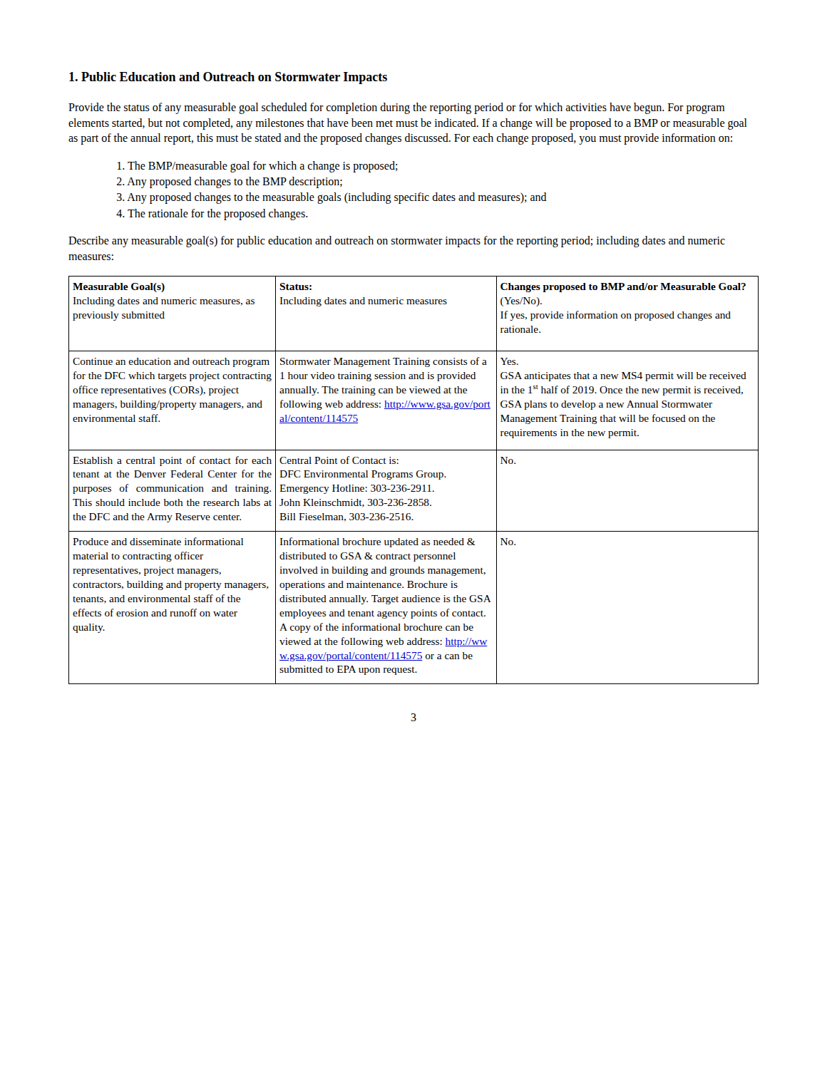1. Public Education and Outreach on Stormwater Impacts
Provide the status of any measurable goal scheduled for completion during the reporting period or for which activities have begun. For program elements started, but not completed, any milestones that have been met must be indicated. If a change will be proposed to a BMP or measurable goal as part of the annual report, this must be stated and the proposed changes discussed. For each change proposed, you must provide information on:
1. The BMP/measurable goal for which a change is proposed;
2. Any proposed changes to the BMP description;
3. Any proposed changes to the measurable goals (including specific dates and measures); and
4. The rationale for the proposed changes.
Describe any measurable goal(s) for public education and outreach on stormwater impacts for the reporting period; including dates and numeric measures:
| Measurable Goal(s) Including dates and numeric measures, as previously submitted | Status: Including dates and numeric measures | Changes proposed to BMP and/or Measurable Goal? (Yes/No). If yes, provide information on proposed changes and rationale. |
| --- | --- | --- |
| Continue an education and outreach program for the DFC which targets project contracting office representatives (CORs), project managers, building/property managers, and environmental staff. | Stormwater Management Training consists of a 1 hour video training session and is provided annually. The training can be viewed at the following web address: http://www.gsa.gov/portal/content/114575 | Yes. GSA anticipates that a new MS4 permit will be received in the 1 st half of 2019. Once the new permit is received, GSA plans to develop a new Annual Stormwater Management Training that will be focused on the requirements in the new permit. |
| Establish a central point of contact for each tenant at the Denver Federal Center for the purposes of communication and training. This should include both the research labs at the DFC and the Army Reserve center. | Central Point of Contact is: DFC Environmental Programs Group. Emergency Hotline: 303-236-2911. John Kleinschmidt, 303-236-2858. Bill Fieselman, 303-236-2516. | No. |
| Produce and disseminate informational material to contracting officer representatives, project managers, contractors, building and property managers, tenants, and environmental staff of the effects of erosion and runoff on water quality. | Informational brochure updated as needed & distributed to GSA & contract personnel involved in building and grounds management, operations and maintenance. Brochure is distributed annually. Target audience is the GSA employees and tenant agency points of contact. A copy of the informational brochure can be viewed at the following web address: http://www.gsa.gov/portal/content/114575 or a can be submitted to EPA upon request. | No. |
3